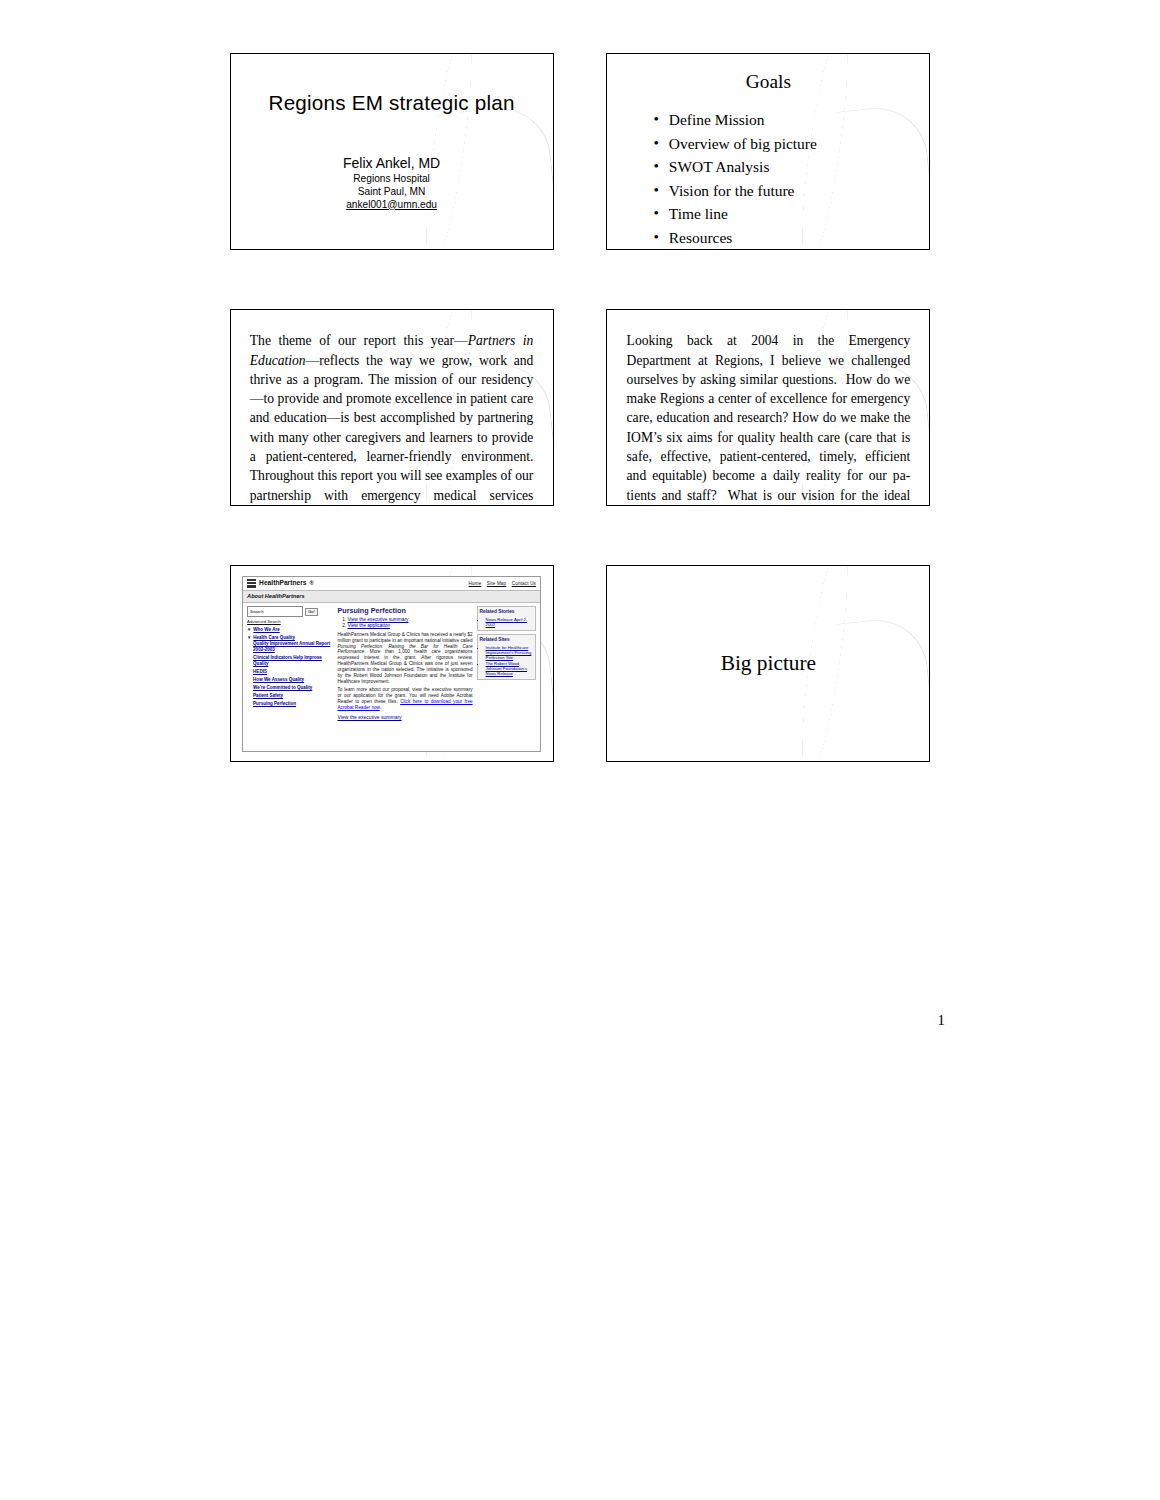Regions EM strategic plan
Felix Ankel, MD
Regions Hospital
Saint Paul, MN
ankel001@umn.edu
Goals
Define Mission
Overview of big picture
SWOT Analysis
Vision for the future
Time line
Resources
Details (if time available)
The theme of our report this year—Partners in Education—reflects the way we grow, work and thrive as a program. The mission of our residency—to provide and promote excellence in patient care and education—is best accomplished by partnering with many other caregivers and learners to provide a patient-centered, learner-friendly environment. Throughout this report you will see examples of our partnership with emergency medical services (EMS), toxicology, social work and the HealthPartners Institute for Medical Education (IME) Simulation Center for Patient Safety.
Looking back at 2004 in the Emergency Department at Regions, I believe we challenged ourselves by asking similar questions. How do we make Regions a center of excellence for emergency care, education and research? How do we make the IOM’s six aims for quality health care (care that is safe, effective, patient-centered, timely, efficient and equitable) become a daily reality for our patients and staff? What is our vision for the ideal emergency care system? The answers to these questions do
HealthPartners®
Home Site Map Contact Us
About HealthPartners
Go!
Advanced Search
▼Who We Are
▼Health Care Quality
Quality Improvement Annual Report 2002-2003
Clinical Indicators Help Improve Quality
HEDIS
How We Assess Quality
We’re Committed to Quality
Patient Safety
Pursuing Perfection
Pursuing Perfection
View the executive summary
View the application
HealthPartners Medical Group & Clinics has received a nearly $2 million grant to participate in an important national initiative called Pursuing Perfection: Raising the Bar for Health Care Performance. More than 1,000 health care organizations expressed interest in the grant. After rigorous review, HealthPartners Medical Group & Clinics was one of just seven organizations in the nation selected. The initiative is sponsored by the Robert Wood Johnson Foundation and the Institute for Healthcare Improvement.
To learn more about our proposal, view the executive summary or our application for the grant. You will need Adobe Acrobat Reader to open these files. Click here to download your free Acrobat Reader now.
View the executive summary
Related Stories
News Release April 2, 2002
Related Sites
Institute for Healthcare Improvement’s Pursuing Perfection Site
The Robert Wood Johnson Foundation’s News Release
Big picture
1